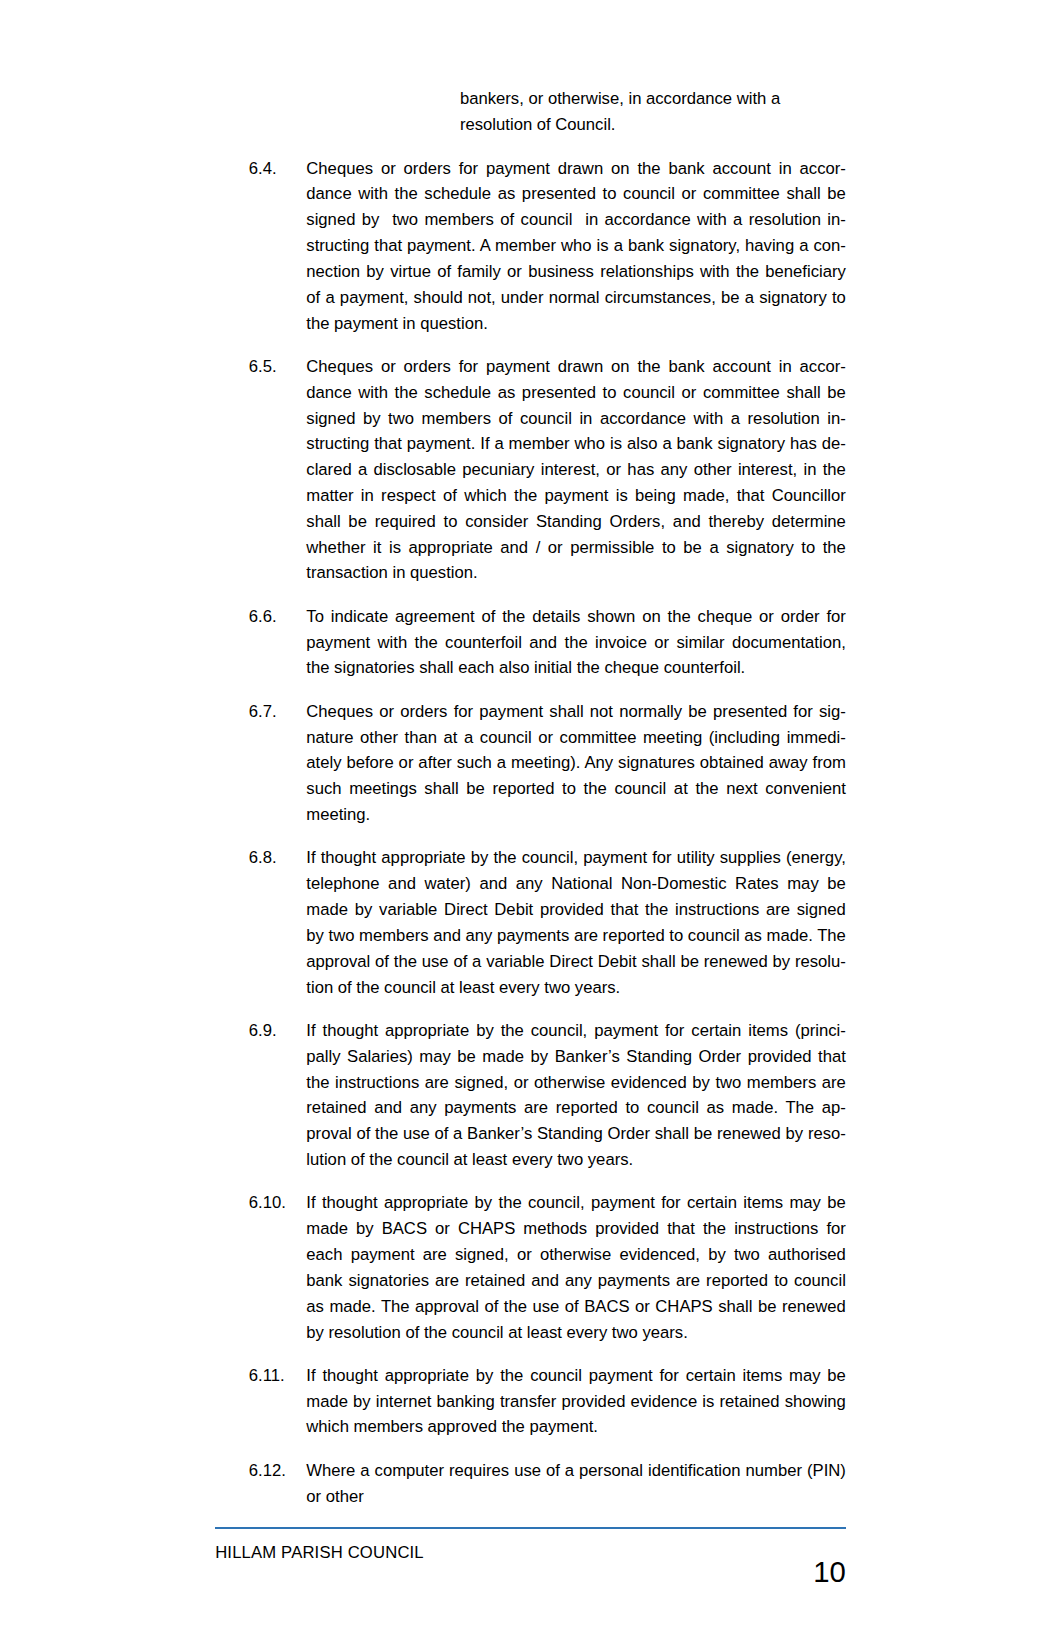bankers, or otherwise, in accordance with a resolution of Council.
6.4. Cheques or orders for payment drawn on the bank account in accordance with the schedule as presented to council or committee shall be signed by two members of council in accordance with a resolution instructing that payment. A member who is a bank signatory, having a connection by virtue of family or business relationships with the beneficiary of a payment, should not, under normal circumstances, be a signatory to the payment in question.
6.5. Cheques or orders for payment drawn on the bank account in accordance with the schedule as presented to council or committee shall be signed by two members of council in accordance with a resolution instructing that payment. If a member who is also a bank signatory has declared a disclosable pecuniary interest, or has any other interest, in the matter in respect of which the payment is being made, that Councillor shall be required to consider Standing Orders, and thereby determine whether it is appropriate and / or permissible to be a signatory to the transaction in question.
6.6. To indicate agreement of the details shown on the cheque or order for payment with the counterfoil and the invoice or similar documentation, the signatories shall each also initial the cheque counterfoil.
6.7. Cheques or orders for payment shall not normally be presented for signature other than at a council or committee meeting (including immediately before or after such a meeting). Any signatures obtained away from such meetings shall be reported to the council at the next convenient meeting.
6.8. If thought appropriate by the council, payment for utility supplies (energy, telephone and water) and any National Non-Domestic Rates may be made by variable Direct Debit provided that the instructions are signed by two members and any payments are reported to council as made. The approval of the use of a variable Direct Debit shall be renewed by resolution of the council at least every two years.
6.9. If thought appropriate by the council, payment for certain items (principally Salaries) may be made by Banker’s Standing Order provided that the instructions are signed, or otherwise evidenced by two members are retained and any payments are reported to council as made. The approval of the use of a Banker’s Standing Order shall be renewed by resolution of the council at least every two years.
6.10. If thought appropriate by the council, payment for certain items may be made by BACS or CHAPS methods provided that the instructions for each payment are signed, or otherwise evidenced, by two authorised bank signatories are retained and any payments are reported to council as made. The approval of the use of BACS or CHAPS shall be renewed by resolution of the council at least every two years.
6.11. If thought appropriate by the council payment for certain items may be made by internet banking transfer provided evidence is retained showing which members approved the payment.
6.12. Where a computer requires use of a personal identification number (PIN) or other
HILLAM PARISH COUNCIL 10